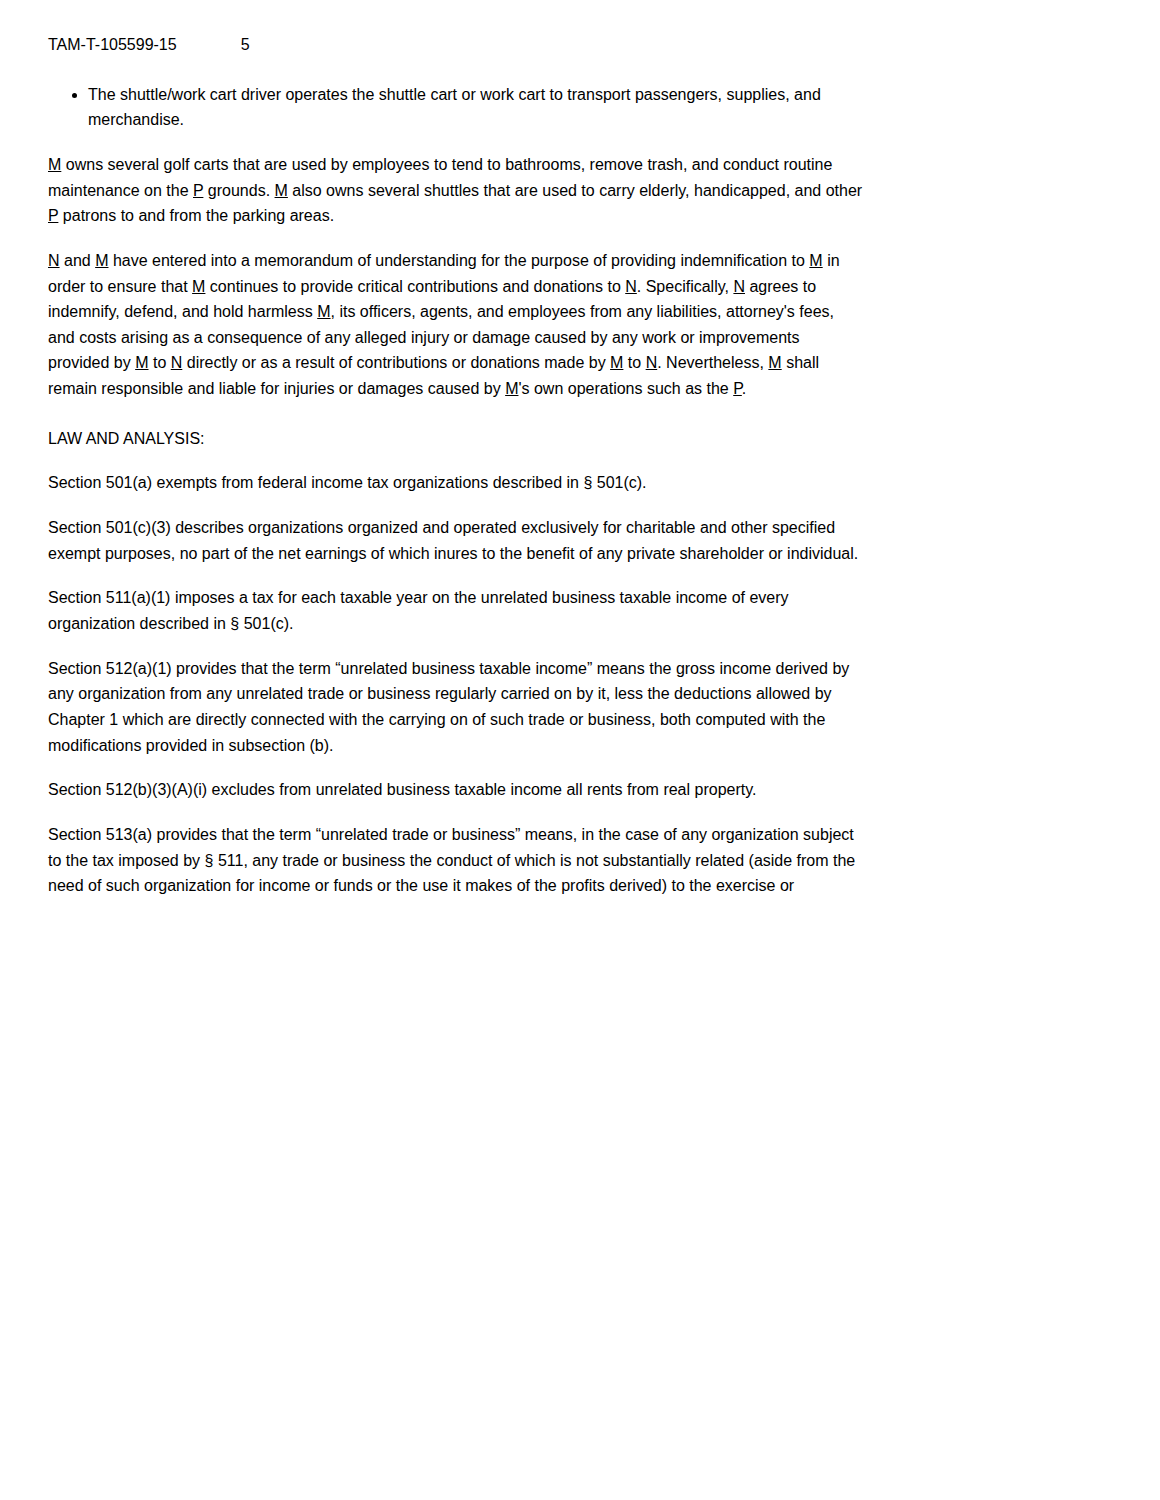TAM-T-105599-15 5
The shuttle/work cart driver operates the shuttle cart or work cart to transport passengers, supplies, and merchandise.
M owns several golf carts that are used by employees to tend to bathrooms, remove trash, and conduct routine maintenance on the P grounds. M also owns several shuttles that are used to carry elderly, handicapped, and other P patrons to and from the parking areas.
N and M have entered into a memorandum of understanding for the purpose of providing indemnification to M in order to ensure that M continues to provide critical contributions and donations to N. Specifically, N agrees to indemnify, defend, and hold harmless M, its officers, agents, and employees from any liabilities, attorney's fees, and costs arising as a consequence of any alleged injury or damage caused by any work or improvements provided by M to N directly or as a result of contributions or donations made by M to N. Nevertheless, M shall remain responsible and liable for injuries or damages caused by M's own operations such as the P.
LAW AND ANALYSIS:
Section 501(a) exempts from federal income tax organizations described in § 501(c).
Section 501(c)(3) describes organizations organized and operated exclusively for charitable and other specified exempt purposes, no part of the net earnings of which inures to the benefit of any private shareholder or individual.
Section 511(a)(1) imposes a tax for each taxable year on the unrelated business taxable income of every organization described in § 501(c).
Section 512(a)(1) provides that the term “unrelated business taxable income” means the gross income derived by any organization from any unrelated trade or business regularly carried on by it, less the deductions allowed by Chapter 1 which are directly connected with the carrying on of such trade or business, both computed with the modifications provided in subsection (b).
Section 512(b)(3)(A)(i) excludes from unrelated business taxable income all rents from real property.
Section 513(a) provides that the term “unrelated trade or business” means, in the case of any organization subject to the tax imposed by § 511, any trade or business the conduct of which is not substantially related (aside from the need of such organization for income or funds or the use it makes of the profits derived) to the exercise or